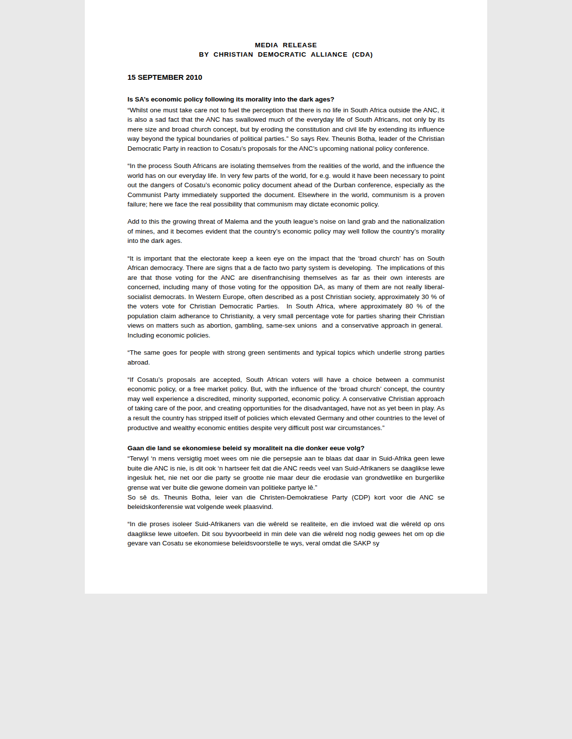MEDIA RELEASE BY CHRISTIAN DEMOCRATIC ALLIANCE (CDA)
15 SEPTEMBER 2010
Is SA’s economic policy following its morality into the dark ages?
“Whilst one must take care not to fuel the perception that there is no life in South Africa outside the ANC, it is also a sad fact that the ANC has swallowed much of the everyday life of South Africans, not only by its mere size and broad church concept, but by eroding the constitution and civil life by extending its influence way beyond the typical boundaries of political parties.” So says Rev. Theunis Botha, leader of the Christian Democratic Party in reaction to Cosatu’s proposals for the ANC’s upcoming national policy conference.
“In the process South Africans are isolating themselves from the realities of the world, and the influence the world has on our everyday life. In very few parts of the world, for e.g. would it have been necessary to point out the dangers of Cosatu’s economic policy document ahead of the Durban conference, especially as the Communist Party immediately supported the document. Elsewhere in the world, communism is a proven failure; here we face the real possibility that communism may dictate economic policy.
Add to this the growing threat of Malema and the youth league’s noise on land grab and the nationalization of mines, and it becomes evident that the country’s economic policy may well follow the country’s morality into the dark ages.
“It is important that the electorate keep a keen eye on the impact that the ‘broad church’ has on South African democracy. There are signs that a de facto two party system is developing. The implications of this are that those voting for the ANC are disenfranchising themselves as far as their own interests are concerned, including many of those voting for the opposition DA, as many of them are not really liberal-socialist democrats. In Western Europe, often described as a post Christian society, approximately 30 % of the voters vote for Christian Democratic Parties. In South Africa, where approximately 80 % of the population claim adherance to Christianity, a very small percentage vote for parties sharing their Christian views on matters such as abortion, gambling, same-sex unions and a conservative approach in general. Including economic policies.
“The same goes for people with strong green sentiments and typical topics which underlie strong parties abroad.
“If Cosatu’s proposals are accepted, South African voters will have a choice between a communist economic policy, or a free market policy. But, with the influence of the ‘broad church’ concept, the country may well experience a discredited, minority supported, economic policy. A conservative Christian approach of taking care of the poor, and creating opportunities for the disadvantaged, have not as yet been in play. As a result the country has stripped itself of policies which elevated Germany and other countries to the level of productive and wealthy economic entities despite very difficult post war circumstances.”
Gaan die land se ekonomiese beleid sy moraliteit na die donker eeue volg?
“Terwyl ‘n mens versigtig moet wees om nie die persepsie aan te blaas dat daar in Suid-Afrika geen lewe buite die ANC is nie, is dit ook ‘n hartseer feit dat die ANC reeds veel van Suid-Afrikaners se daaglikse lewe ingesluk het, nie net oor die party se grootte nie maar deur die erodasie van grondwetlike en burgerlike grense wat ver buite die gewone domein van politieke partye lê.”
So sê ds. Theunis Botha, leier van die Christen-Demokratiese Party (CDP) kort voor die ANC se beleidskonferensie wat volgende week plaasvind.
“In die proses isoleer Suid-Afrikaners van die wêreld se realiteite, en die invloed wat die wêreld op ons daaglikse lewe uitoefen. Dit sou byvoorbeeld in min dele van die wêreld nog nodig gewees het om op die gevare van Cosatu se ekonomiese beleidsvoorstelle te wys, veral omdat die SAKP sy